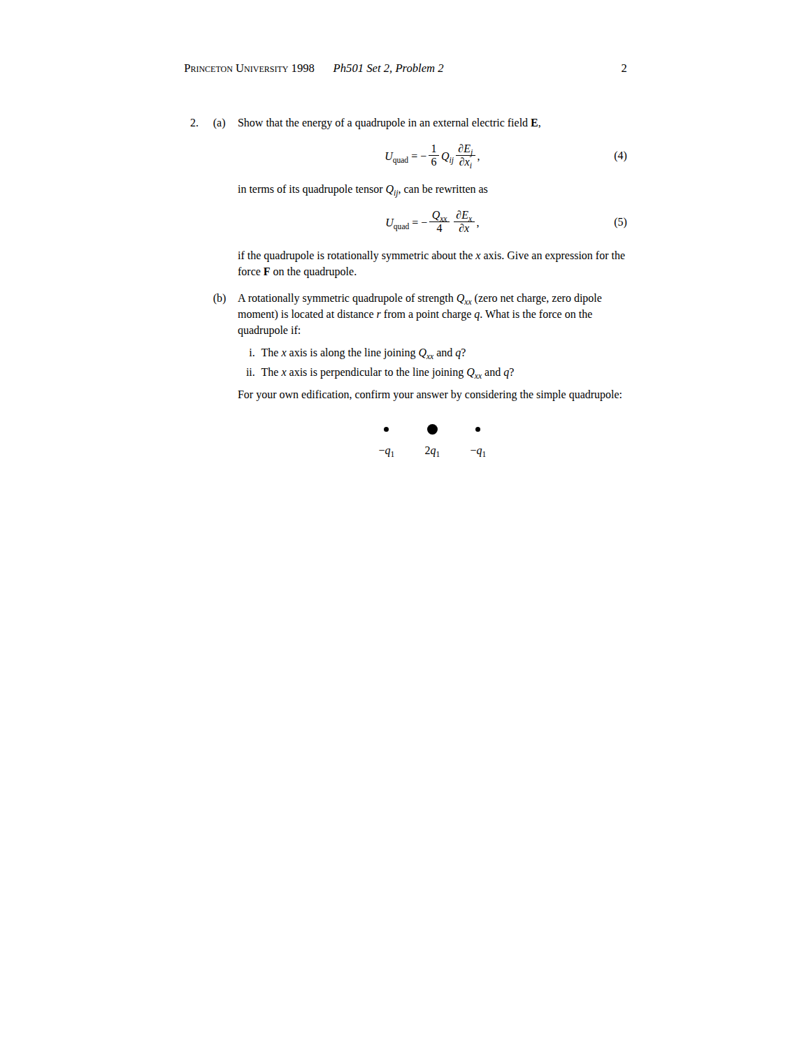Princeton University 1998 Ph501 Set 2, Problem 2 2
2.
(a) Show that the energy of a quadrupole in an external electric field E,
Uquad = −16 Qij∂Ej∂xi, (4)
in terms of its quadrupole tensor Qij, can be rewritten as
Uquad = −Qxx 4∂Ex∂x, (5)
if the quadrupole is rotationally symmetric about the x axis. Give an expression for the force F on the quadrupole.
(b) A rotationally symmetric quadrupole of strength Qxx (zero net charge, zero dipole moment) is located at distance r from a point charge q. What is the force on the quadrupole if:
i. The x axis is along the line joining Qxx and q?
ii. The x axis is perpendicular to the line joining Qxx and q?
For your own edification, confirm your answer by considering the simple quadrupole:
| − q 1 | 2 q 1 | − q 1 |